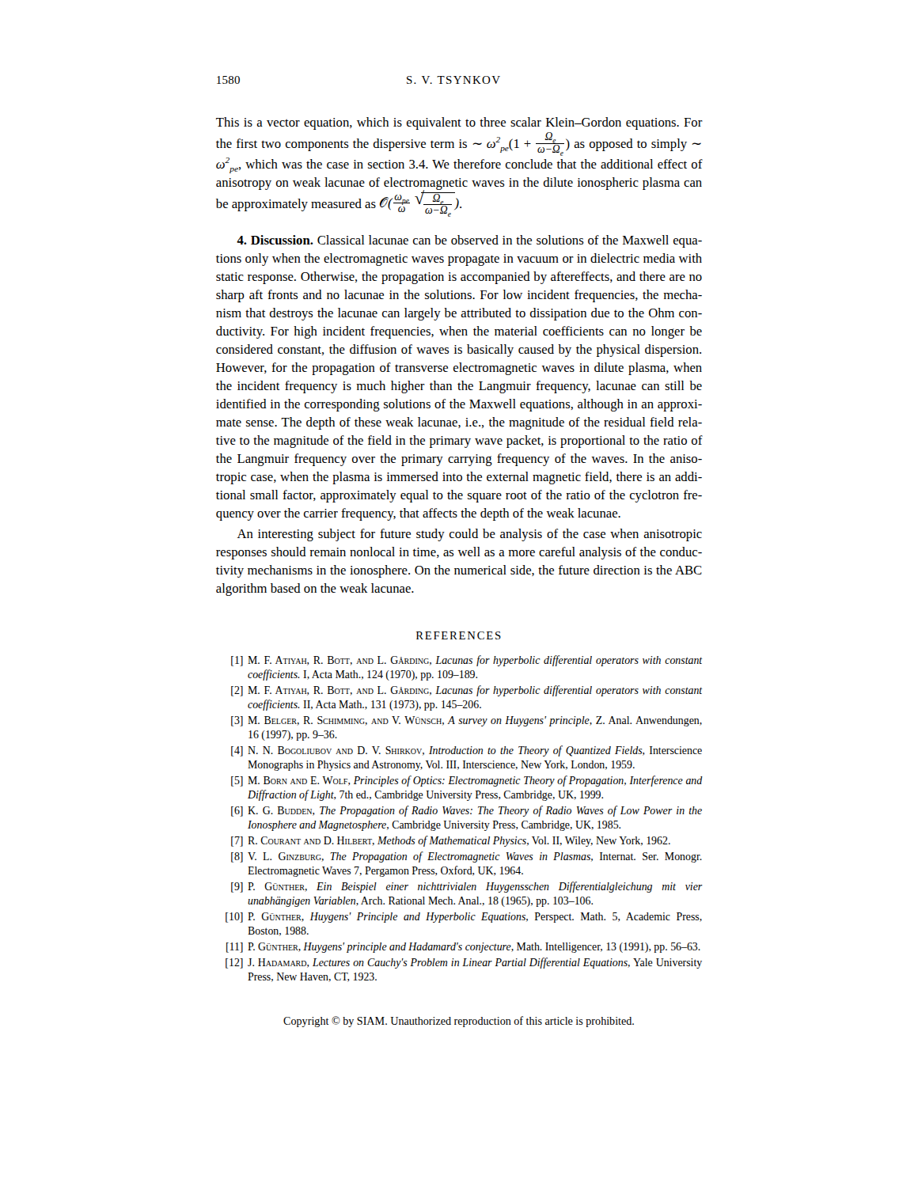1580 S. V. TSYNKOV
This is a vector equation, which is equivalent to three scalar Klein–Gordon equations. For the first two components the dispersive term is ∼ ω2pe(1 + Ωe ω−Ωe) as opposed to simply ∼ ω2pe, which was the case in section 3.4. We therefore conclude that the additional effect of anisotropy on weak lacunae of electromagnetic waves in the dilute ionospheric plasma can be approximately measured as 𝒪(ωpe ω Ωe ω−Ωe).
4. Discussion. Classical lacunae can be observed in the solutions of the Maxwell equations only when the electromagnetic waves propagate in vacuum or in dielectric media with static response. Otherwise, the propagation is accompanied by aftereffects, and there are no sharp aft fronts and no lacunae in the solutions. For low incident frequencies, the mechanism that destroys the lacunae can largely be attributed to dissipation due to the Ohm conductivity. For high incident frequencies, when the material coefficients can no longer be considered constant, the diffusion of waves is basically caused by the physical dispersion. However, for the propagation of transverse electromagnetic waves in dilute plasma, when the incident frequency is much higher than the Langmuir frequency, lacunae can still be identified in the corresponding solutions of the Maxwell equations, although in an approximate sense. The depth of these weak lacunae, i.e., the magnitude of the residual field relative to the magnitude of the field in the primary wave packet, is proportional to the ratio of the Langmuir frequency over the primary carrying frequency of the waves. In the anisotropic case, when the plasma is immersed into the external magnetic field, there is an additional small factor, approximately equal to the square root of the ratio of the cyclotron frequency over the carrier frequency, that affects the depth of the weak lacunae.
An interesting subject for future study could be analysis of the case when anisotropic responses should remain nonlocal in time, as well as a more careful analysis of the conductivity mechanisms in the ionosphere. On the numerical side, the future direction is the ABC algorithm based on the weak lacunae.
REFERENCES
[1] M. F. Atiyah, R. Bott, and L. Gårding, Lacunas for hyperbolic differential operators with constant coefficients. I, Acta Math., 124 (1970), pp. 109–189.
[2] M. F. Atiyah, R. Bott, and L. Gårding, Lacunas for hyperbolic differential operators with constant coefficients. II, Acta Math., 131 (1973), pp. 145–206.
[3] M. Belger, R. Schimming, and V. Wünsch, A survey on Huygens' principle, Z. Anal. Anwendungen, 16 (1997), pp. 9–36.
[4] N. N. Bogoliubov and D. V. Shirkov, Introduction to the Theory of Quantized Fields, Interscience Monographs in Physics and Astronomy, Vol. III, Interscience, New York, London, 1959.
[5] M. Born and E. Wolf, Principles of Optics: Electromagnetic Theory of Propagation, Interference and Diffraction of Light, 7th ed., Cambridge University Press, Cambridge, UK, 1999.
[6] K. G. Budden, The Propagation of Radio Waves: The Theory of Radio Waves of Low Power in the Ionosphere and Magnetosphere, Cambridge University Press, Cambridge, UK, 1985.
[7] R. Courant and D. Hilbert, Methods of Mathematical Physics, Vol. II, Wiley, New York, 1962.
[8] V. L. Ginzburg, The Propagation of Electromagnetic Waves in Plasmas, Internat. Ser. Monogr. Electromagnetic Waves 7, Pergamon Press, Oxford, UK, 1964.
[9] P. Günther, Ein Beispiel einer nichttrivialen Huygensschen Differentialgleichung mit vier unabhängigen Variablen, Arch. Rational Mech. Anal., 18 (1965), pp. 103–106.
[10] P. Günther, Huygens' Principle and Hyperbolic Equations, Perspect. Math. 5, Academic Press, Boston, 1988.
[11] P. Günther, Huygens' principle and Hadamard's conjecture, Math. Intelligencer, 13 (1991), pp. 56–63.
[12] J. Hadamard, Lectures on Cauchy's Problem in Linear Partial Differential Equations, Yale University Press, New Haven, CT, 1923.
Copyright © by SIAM. Unauthorized reproduction of this article is prohibited.